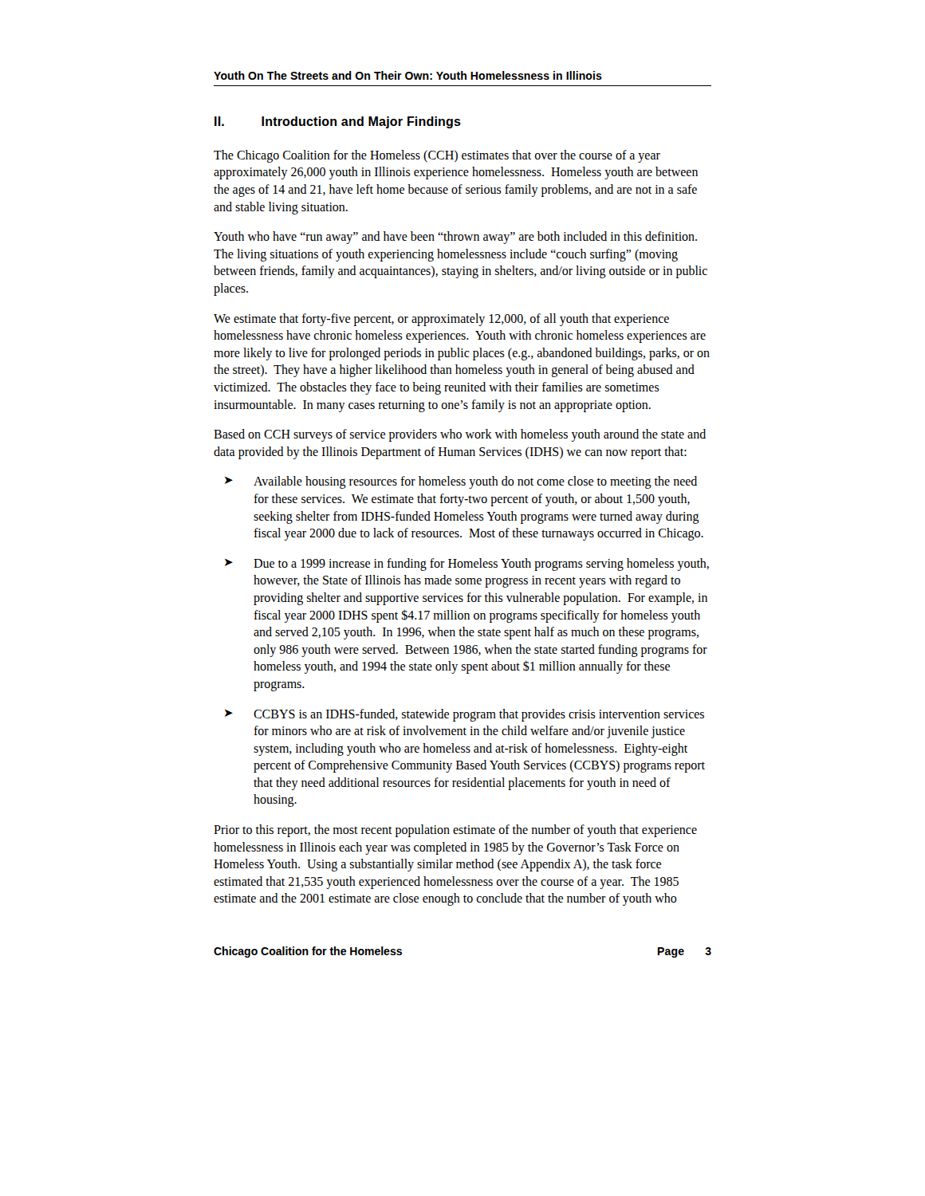Youth On The Streets and On Their Own: Youth Homelessness in Illinois
II. Introduction and Major Findings
The Chicago Coalition for the Homeless (CCH) estimates that over the course of a year approximately 26,000 youth in Illinois experience homelessness. Homeless youth are between the ages of 14 and 21, have left home because of serious family problems, and are not in a safe and stable living situation.
Youth who have “run away” and have been “thrown away” are both included in this definition. The living situations of youth experiencing homelessness include “couch surfing” (moving between friends, family and acquaintances), staying in shelters, and/or living outside or in public places.
We estimate that forty-five percent, or approximately 12,000, of all youth that experience homelessness have chronic homeless experiences. Youth with chronic homeless experiences are more likely to live for prolonged periods in public places (e.g., abandoned buildings, parks, or on the street). They have a higher likelihood than homeless youth in general of being abused and victimized. The obstacles they face to being reunited with their families are sometimes insurmountable. In many cases returning to one’s family is not an appropriate option.
Based on CCH surveys of service providers who work with homeless youth around the state and data provided by the Illinois Department of Human Services (IDHS) we can now report that:
Available housing resources for homeless youth do not come close to meeting the need for these services. We estimate that forty-two percent of youth, or about 1,500 youth, seeking shelter from IDHS-funded Homeless Youth programs were turned away during fiscal year 2000 due to lack of resources. Most of these turnaways occurred in Chicago.
Due to a 1999 increase in funding for Homeless Youth programs serving homeless youth, however, the State of Illinois has made some progress in recent years with regard to providing shelter and supportive services for this vulnerable population. For example, in fiscal year 2000 IDHS spent $4.17 million on programs specifically for homeless youth and served 2,105 youth. In 1996, when the state spent half as much on these programs, only 986 youth were served. Between 1986, when the state started funding programs for homeless youth, and 1994 the state only spent about $1 million annually for these programs.
CCBYS is an IDHS-funded, statewide program that provides crisis intervention services for minors who are at risk of involvement in the child welfare and/or juvenile justice system, including youth who are homeless and at-risk of homelessness. Eighty-eight percent of Comprehensive Community Based Youth Services (CCBYS) programs report that they need additional resources for residential placements for youth in need of housing.
Prior to this report, the most recent population estimate of the number of youth that experience homelessness in Illinois each year was completed in 1985 by the Governor’s Task Force on Homeless Youth. Using a substantially similar method (see Appendix A), the task force estimated that 21,535 youth experienced homelessness over the course of a year. The 1985 estimate and the 2001 estimate are close enough to conclude that the number of youth who
Chicago Coalition for the Homeless
Page 3